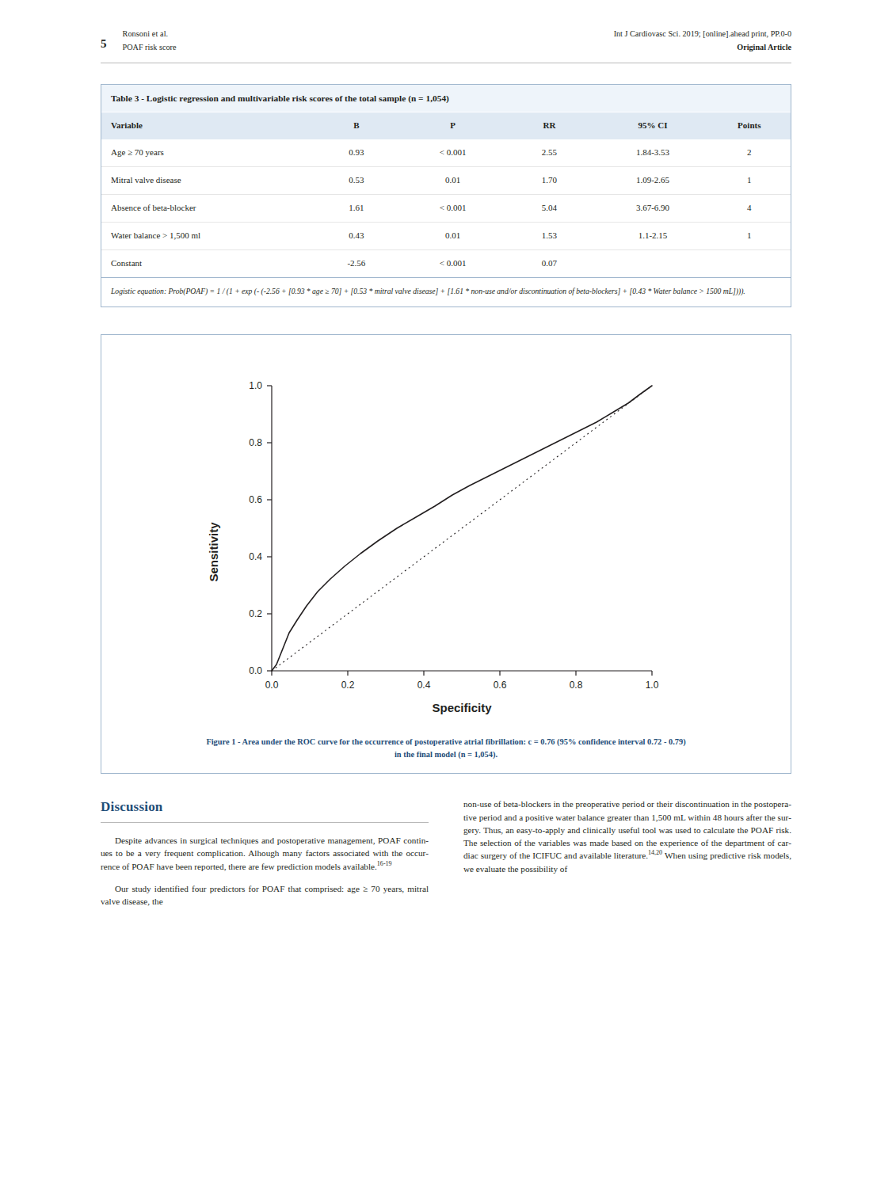5
Ronsoni et al.
POAF risk score
Int J Cardiovasc Sci. 2019; [online].ahead print, PP.0-0
Original Article
Table 3 - Logistic regression and multivariable risk scores of the total sample (n = 1,054)
| Variable | B | P | RR | 95% CI | Points |
| --- | --- | --- | --- | --- | --- |
| Age ≥ 70 years | 0.93 | < 0.001 | 2.55 | 1.84-3.53 | 2 |
| Mitral valve disease | 0.53 | 0.01 | 1.70 | 1.09-2.65 | 1 |
| Absence of beta-blocker | 1.61 | < 0.001 | 5.04 | 3.67-6.90 | 4 |
| Water balance > 1,500 ml | 0.43 | 0.01 | 1.53 | 1.1-2.15 | 1 |
| Constant | -2.56 | < 0.001 | 0.07 | | |
Logistic equation: Prob(POAF) = 1 / (1 + exp (- (-2.56 + [0.93 * age ≥ 70] + [0.53 * mitral valve disease] + [1.61 * non-use and/or discontinuation of beta-blockers] + [0.43 * Water balance > 1500 mL]))).
Sensitivity Specificity 0.0 0.2 0.4 0.6 0.8 1.0 0.0 0.2 0.4 0.6 0.8 1.0
Figure 1 - Area under the ROC curve for the occurrence of postoperative atrial fibrillation: c = 0.76 (95% confidence interval 0.72 - 0.79)
in the final model (n = 1,054).
Discussion
Despite advances in surgical techniques and postoperative management, POAF continues to be a very frequent complication. Alhough many factors associated with the occurrence of POAF have been reported, there are few prediction models available.16-19
Our study identified four predictors for POAF that comprised: age ≥ 70 years, mitral valve disease, the
non-use of beta-blockers in the preoperative period or their discontinuation in the postoperative period and a positive water balance greater than 1,500 mL within 48 hours after the surgery. Thus, an easy-to-apply and clinically useful tool was used to calculate the POAF risk. The selection of the variables was made based on the experience of the department of cardiac surgery of the ICIFUC and available literature.14,20 When using predictive risk models, we evaluate the possibility of